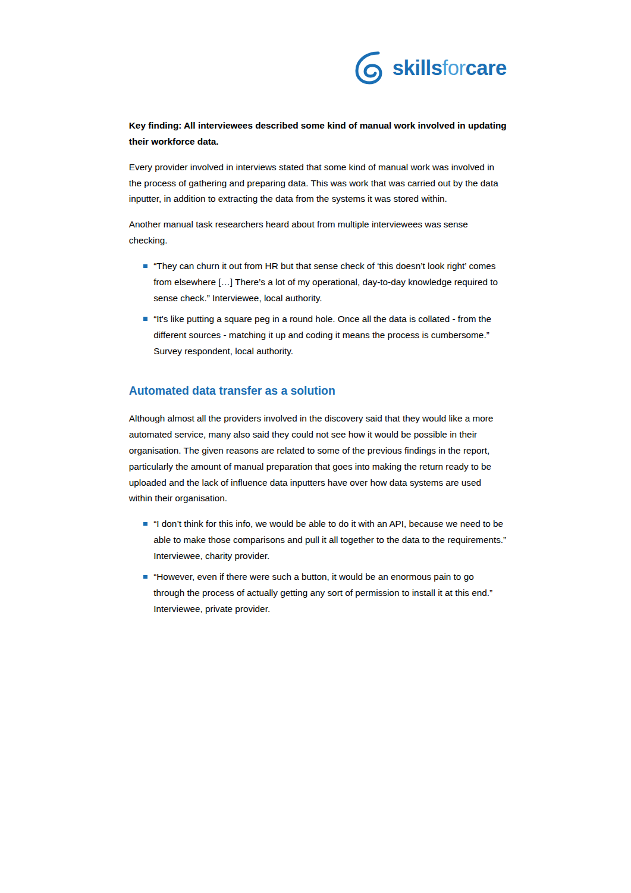skillsforcare
Key finding: All interviewees described some kind of manual work involved in updating their workforce data.
Every provider involved in interviews stated that some kind of manual work was involved in the process of gathering and preparing data. This was work that was carried out by the data inputter, in addition to extracting the data from the systems it was stored within.
Another manual task researchers heard about from multiple interviewees was sense checking.
“They can churn it out from HR but that sense check of ‘this doesn’t look right’ comes from elsewhere […] There’s a lot of my operational, day-to-day knowledge required to sense check.” Interviewee, local authority.
“It's like putting a square peg in a round hole. Once all the data is collated - from the different sources - matching it up and coding it means the process is cumbersome.” Survey respondent, local authority.
Automated data transfer as a solution
Although almost all the providers involved in the discovery said that they would like a more automated service, many also said they could not see how it would be possible in their organisation. The given reasons are related to some of the previous findings in the report, particularly the amount of manual preparation that goes into making the return ready to be uploaded and the lack of influence data inputters have over how data systems are used within their organisation.
“I don’t think for this info, we would be able to do it with an API, because we need to be able to make those comparisons and pull it all together to the data to the requirements.” Interviewee, charity provider.
“However, even if there were such a button, it would be an enormous pain to go through the process of actually getting any sort of permission to install it at this end.” Interviewee, private provider.